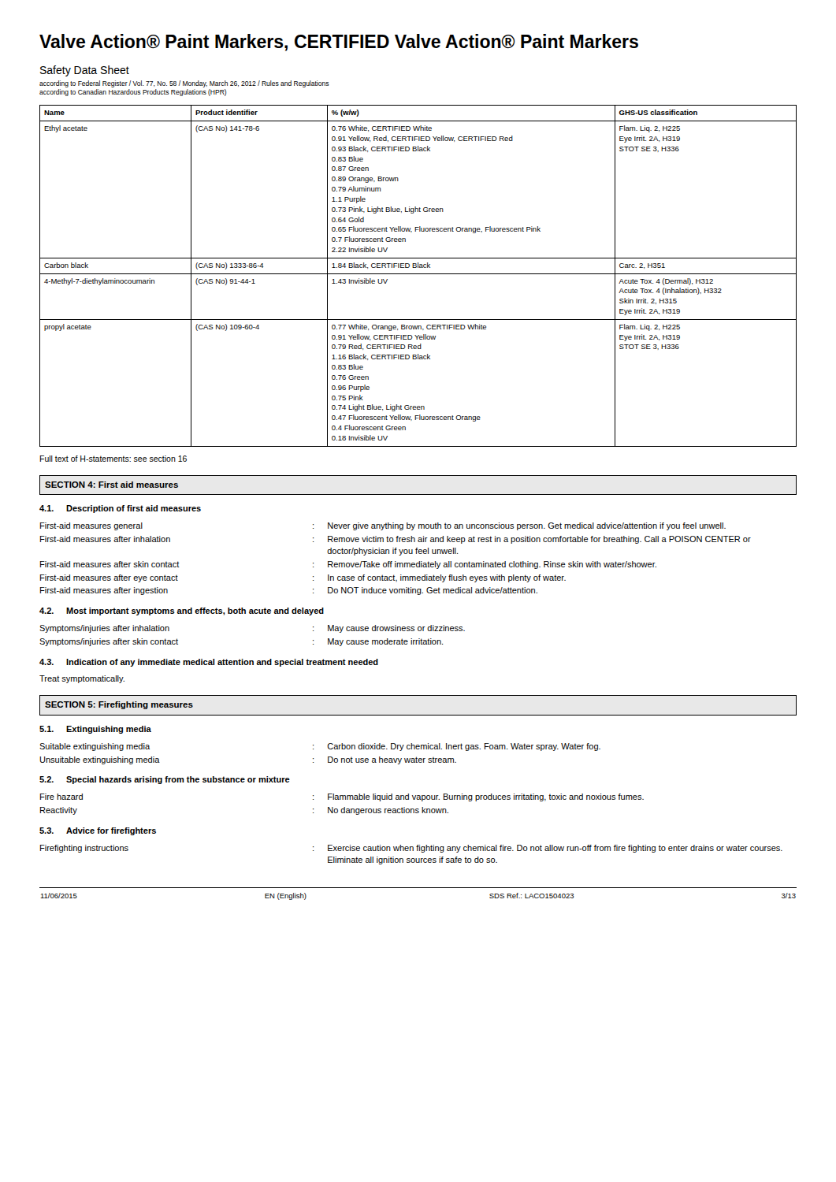Valve Action® Paint Markers, CERTIFIED Valve Action® Paint Markers
Safety Data Sheet
according to Federal Register / Vol. 77, No. 58 / Monday, March 26, 2012 / Rules and Regulations
according to Canadian Hazardous Products Regulations (HPR)
| Name | Product identifier | % (w/w) | GHS-US classification |
| --- | --- | --- | --- |
| Ethyl acetate | (CAS No) 141-78-6 | 0.76 White, CERTIFIED White 0.91 Yellow, Red, CERTIFIED Yellow, CERTIFIED Red 0.93 Black, CERTIFIED Black 0.83 Blue 0.87 Green 0.89 Orange, Brown 0.79 Aluminum 1.1 Purple 0.73 Pink, Light Blue, Light Green 0.64 Gold 0.65 Fluorescent Yellow, Fluorescent Orange, Fluorescent Pink 0.7 Fluorescent Green 2.22 Invisible UV | Flam. Liq. 2, H225 Eye Irrit. 2A, H319 STOT SE 3, H336 |
| Carbon black | (CAS No) 1333-86-4 | 1.84 Black, CERTIFIED Black | Carc. 2, H351 |
| 4-Methyl-7-diethylaminocoumarin | (CAS No) 91-44-1 | 1.43 Invisible UV | Acute Tox. 4 (Dermal), H312 Acute Tox. 4 (Inhalation), H332 Skin Irrit. 2, H315 Eye Irrit. 2A, H319 |
| propyl acetate | (CAS No) 109-60-4 | 0.77 White, Orange, Brown, CERTIFIED White 0.91 Yellow, CERTIFIED Yellow 0.79 Red, CERTIFIED Red 1.16 Black, CERTIFIED Black 0.83 Blue 0.76 Green 0.96 Purple 0.75 Pink 0.74 Light Blue, Light Green 0.47 Fluorescent Yellow, Fluorescent Orange 0.4 Fluorescent Green 0.18 Invisible UV | Flam. Liq. 2, H225 Eye Irrit. 2A, H319 STOT SE 3, H336 |
Full text of H-statements: see section 16
SECTION 4: First aid measures
4.1. Description of first aid measures
| First-aid measures general | : | Never give anything by mouth to an unconscious person. Get medical advice/attention if you feel unwell. |
| First-aid measures after inhalation | : | Remove victim to fresh air and keep at rest in a position comfortable for breathing. Call a POISON CENTER or doctor/physician if you feel unwell. |
| First-aid measures after skin contact | : | Remove/Take off immediately all contaminated clothing. Rinse skin with water/shower. |
| First-aid measures after eye contact | : | In case of contact, immediately flush eyes with plenty of water. |
| First-aid measures after ingestion | : | Do NOT induce vomiting. Get medical advice/attention. |
4.2. Most important symptoms and effects, both acute and delayed
| Symptoms/injuries after inhalation | : | May cause drowsiness or dizziness. |
| Symptoms/injuries after skin contact | : | May cause moderate irritation. |
4.3. Indication of any immediate medical attention and special treatment needed
Treat symptomatically.
SECTION 5: Firefighting measures
5.1. Extinguishing media
| Suitable extinguishing media | : | Carbon dioxide. Dry chemical. Inert gas. Foam. Water spray. Water fog. |
| Unsuitable extinguishing media | : | Do not use a heavy water stream. |
5.2. Special hazards arising from the substance or mixture
| Fire hazard | : | Flammable liquid and vapour. Burning produces irritating, toxic and noxious fumes. |
| Reactivity | : | No dangerous reactions known. |
5.3. Advice for firefighters
| Firefighting instructions | : | Exercise caution when fighting any chemical fire. Do not allow run-off from fire fighting to enter drains or water courses. Eliminate all ignition sources if safe to do so. |
| 11/06/2015 | EN (English) | SDS Ref.: LACO1504023 | 3/13 |